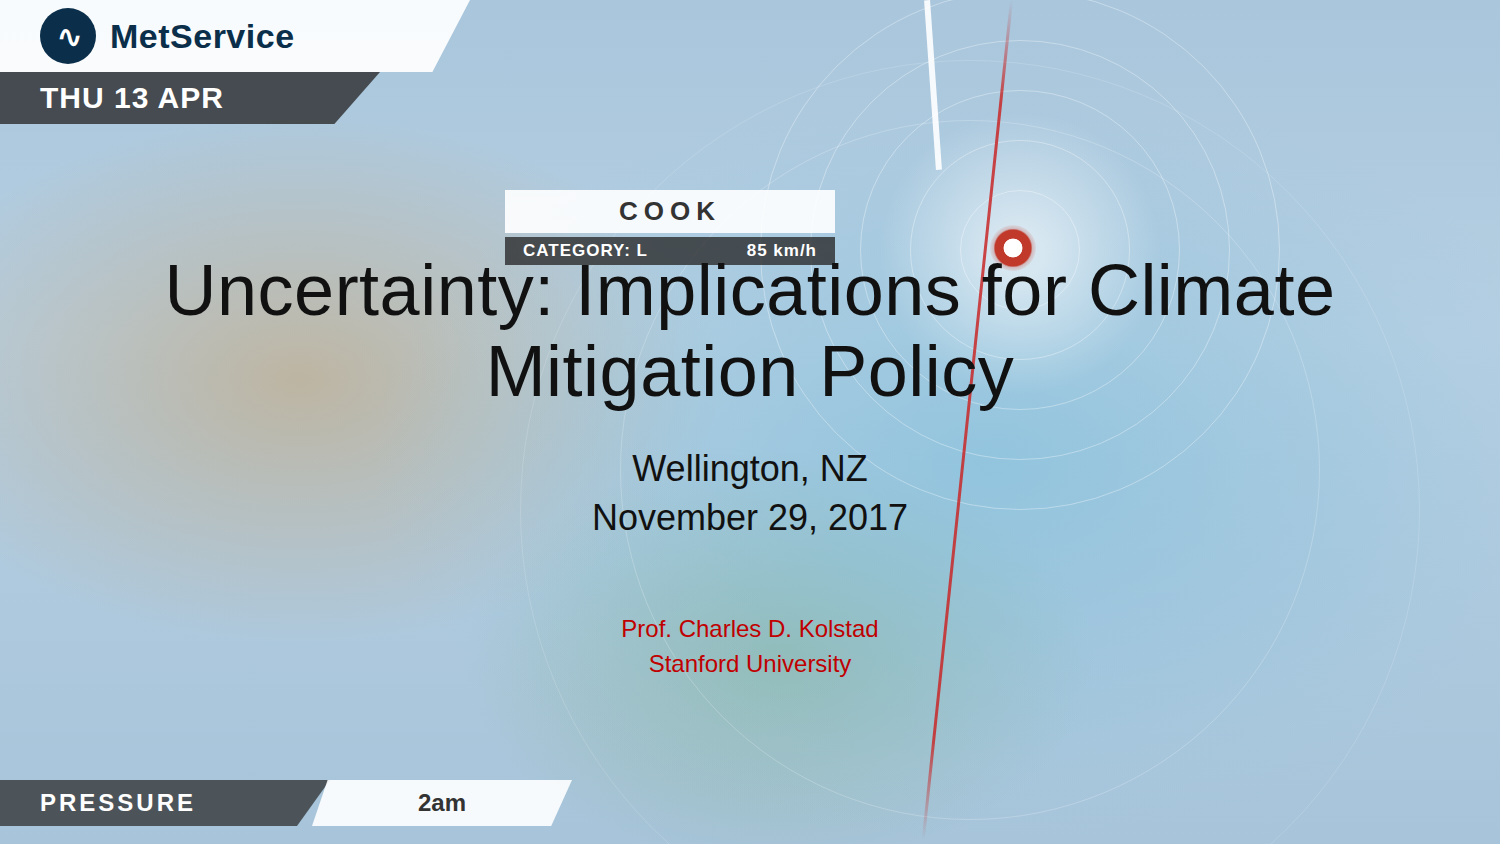∿ MetService
THU 13 APR
COOK
CATEGORY: L 85 km/h
Uncertainty: Implications for Climate Mitigation Policy
Wellington, NZ
November 29, 2017
Prof. Charles D. Kolstad
Stanford University
PRESSURE
2am